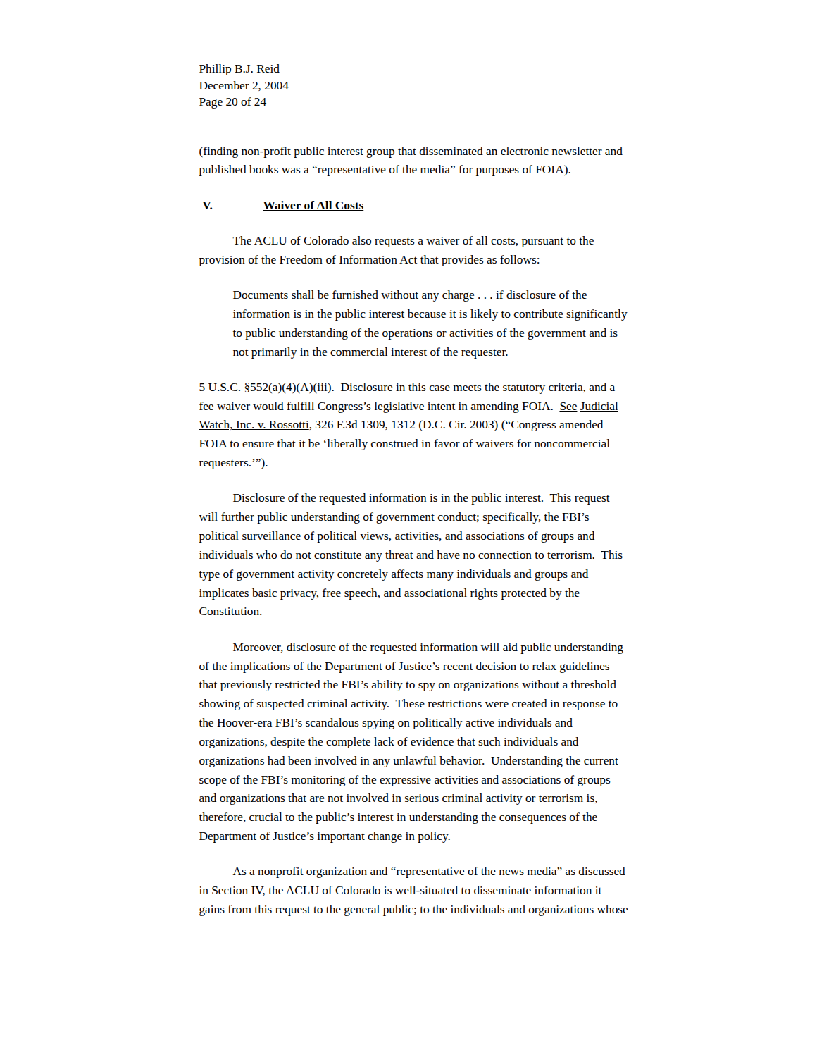Phillip B.J. Reid
December 2, 2004
Page 20 of 24
(finding non-profit public interest group that disseminated an electronic newsletter and published books was a “representative of the media” for purposes of FOIA).
V. Waiver of All Costs
The ACLU of Colorado also requests a waiver of all costs, pursuant to the provision of the Freedom of Information Act that provides as follows:
Documents shall be furnished without any charge . . . if disclosure of the information is in the public interest because it is likely to contribute significantly to public understanding of the operations or activities of the government and is not primarily in the commercial interest of the requester.
5 U.S.C. §552(a)(4)(A)(iii). Disclosure in this case meets the statutory criteria, and a fee waiver would fulfill Congress’s legislative intent in amending FOIA. See Judicial Watch, Inc. v. Rossotti, 326 F.3d 1309, 1312 (D.C. Cir. 2003) (“Congress amended FOIA to ensure that it be ‘liberally construed in favor of waivers for noncommercial requesters.’”).
Disclosure of the requested information is in the public interest. This request will further public understanding of government conduct; specifically, the FBI’s political surveillance of political views, activities, and associations of groups and individuals who do not constitute any threat and have no connection to terrorism. This type of government activity concretely affects many individuals and groups and implicates basic privacy, free speech, and associational rights protected by the Constitution.
Moreover, disclosure of the requested information will aid public understanding of the implications of the Department of Justice’s recent decision to relax guidelines that previously restricted the FBI’s ability to spy on organizations without a threshold showing of suspected criminal activity. These restrictions were created in response to the Hoover-era FBI’s scandalous spying on politically active individuals and organizations, despite the complete lack of evidence that such individuals and organizations had been involved in any unlawful behavior. Understanding the current scope of the FBI’s monitoring of the expressive activities and associations of groups and organizations that are not involved in serious criminal activity or terrorism is, therefore, crucial to the public’s interest in understanding the consequences of the Department of Justice’s important change in policy.
As a nonprofit organization and “representative of the news media” as discussed in Section IV, the ACLU of Colorado is well-situated to disseminate information it gains from this request to the general public; to the individuals and organizations whose